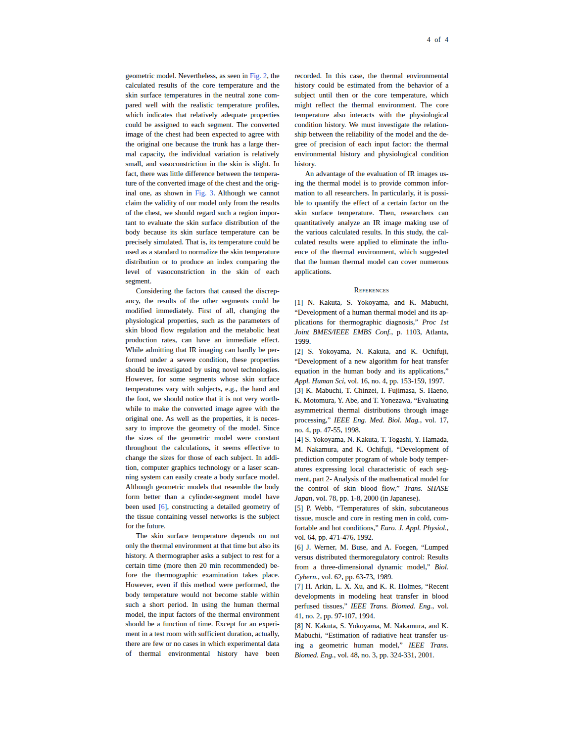4 of 4
geometric model. Nevertheless, as seen in Fig. 2, the calculated results of the core temperature and the skin surface temperatures in the neutral zone compared well with the realistic temperature profiles, which indicates that relatively adequate properties could be assigned to each segment. The converted image of the chest had been expected to agree with the original one because the trunk has a large thermal capacity, the individual variation is relatively small, and vasoconstriction in the skin is slight. In fact, there was little difference between the temperature of the converted image of the chest and the original one, as shown in Fig. 3. Although we cannot claim the validity of our model only from the results of the chest, we should regard such a region important to evaluate the skin surface distribution of the body because its skin surface temperature can be precisely simulated. That is, its temperature could be used as a standard to normalize the skin temperature distribution or to produce an index comparing the level of vasoconstriction in the skin of each segment.
Considering the factors that caused the discrepancy, the results of the other segments could be modified immediately. First of all, changing the physiological properties, such as the parameters of skin blood flow regulation and the metabolic heat production rates, can have an immediate effect. While admitting that IR imaging can hardly be performed under a severe condition, these properties should be investigated by using novel technologies. However, for some segments whose skin surface temperatures vary with subjects, e.g., the hand and the foot, we should notice that it is not very worthwhile to make the converted image agree with the original one. As well as the properties, it is necessary to improve the geometry of the model. Since the sizes of the geometric model were constant throughout the calculations, it seems effective to change the sizes for those of each subject. In addition, computer graphics technology or a laser scanning system can easily create a body surface model. Although geometric models that resemble the body form better than a cylinder-segment model have been used [6], constructing a detailed geometry of the tissue containing vessel networks is the subject for the future.
The skin surface temperature depends on not only the thermal environment at that time but also its history. A thermographer asks a subject to rest for a certain time (more then 20 min recommended) before the thermographic examination takes place. However, even if this method were performed, the body temperature would not become stable within such a short period. In using the human thermal model, the input factors of the thermal environment should be a function of time. Except for an experiment in a test room with sufficient duration, actually, there are few or no cases in which experimental data of thermal environmental history have been recorded. In this case, the thermal environmental history could be estimated from the behavior of a subject until then or the core temperature, which might reflect the thermal environment. The core temperature also interacts with the physiological condition history. We must investigate the relationship between the reliability of the model and the degree of precision of each input factor: the thermal environmental history and physiological condition history.
An advantage of the evaluation of IR images using the thermal model is to provide common information to all researchers. In particularly, it is possible to quantify the effect of a certain factor on the skin surface temperature. Then, researchers can quantitatively analyze an IR image making use of the various calculated results. In this study, the calculated results were applied to eliminate the influence of the thermal environment, which suggested that the human thermal model can cover numerous applications.
References
[1] N. Kakuta, S. Yokoyama, and K. Mabuchi, “Development of a human thermal model and its applications for thermographic diagnosis,” Proc 1st Joint BMES/IEEE EMBS Conf., p. 1103, Atlanta, 1999.
[2] S. Yokoyama, N. Kakuta, and K. Ochifuji, “Development of a new algorithm for heat transfer equation in the human body and its applications,” Appl. Human Sci, vol. 16, no. 4, pp. 153-159, 1997.
[3] K. Mabuchi, T. Chinzei, I. Fujimasa, S. Haeno, K. Motomura, Y. Abe, and T. Yonezawa, “Evaluating asymmetrical thermal distributions through image processing,” IEEE Eng. Med. Biol. Mag., vol. 17, no. 4, pp. 47-55, 1998.
[4] S. Yokoyama, N. Kakuta, T. Togashi, Y. Hamada, M. Nakamura, and K. Ochifuji, “Development of prediction computer program of whole body temperatures expressing local characteristic of each segment, part 2- Analysis of the mathematical model for the control of skin blood flow,” Trans. SHASE Japan, vol. 78, pp. 1-8, 2000 (in Japanese).
[5] P. Webb, “Temperatures of skin, subcutaneous tissue, muscle and core in resting men in cold, comfortable and hot conditions,” Euro. J. Appl. Physiol., vol. 64, pp. 471-476, 1992.
[6] J. Werner, M. Buse, and A. Foegen, “Lumped versus distributed thermoregulatory control: Results from a three-dimensional dynamic model,” Biol. Cybern., vol. 62, pp. 63-73, 1989.
[7] H. Arkin, L. X. Xu, and K. R. Holmes, “Recent developments in modeling heat transfer in blood perfused tissues,” IEEE Trans. Biomed. Eng., vol. 41, no. 2, pp. 97-107, 1994.
[8] N. Kakuta, S. Yokoyama, M. Nakamura, and K. Mabuchi, “Estimation of radiative heat transfer using a geometric human model,” IEEE Trans. Biomed. Eng., vol. 48, no. 3, pp. 324-331, 2001.